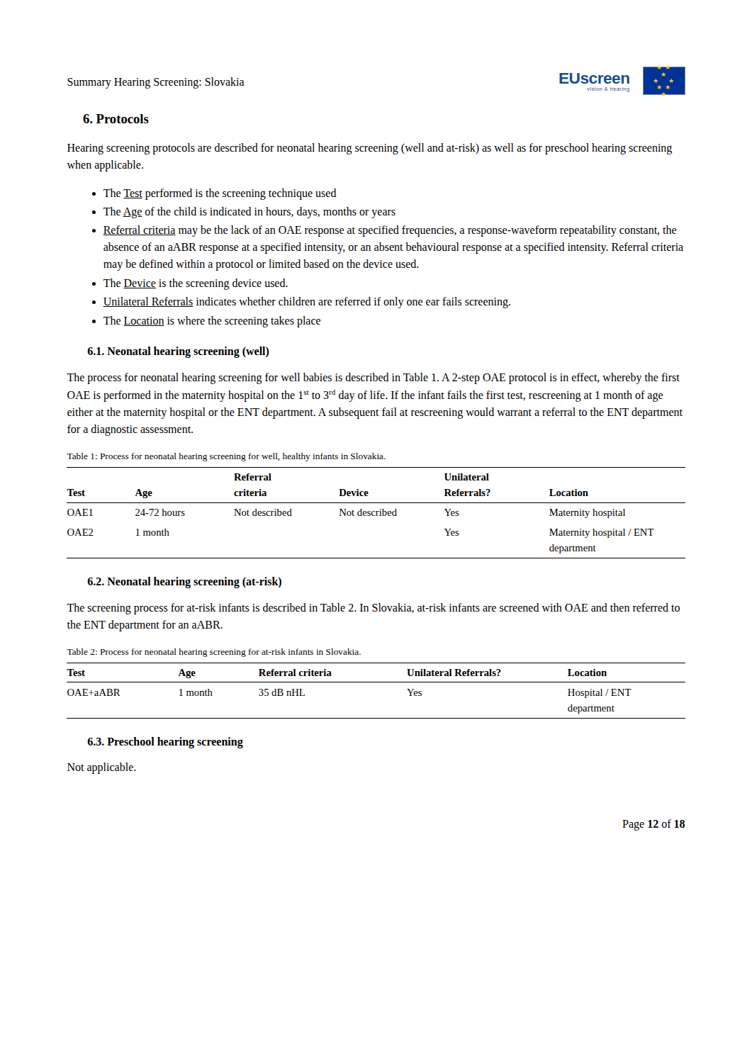Summary Hearing Screening: Slovakia
EU screen vision & hearing
★ ★ ★
★ ★
★ ★ ★
6. Protocols
Hearing screening protocols are described for neonatal hearing screening (well and at-risk) as well as for preschool hearing screening when applicable.
The Test performed is the screening technique used
The Age of the child is indicated in hours, days, months or years
Referral criteria may be the lack of an OAE response at specified frequencies, a response-waveform repeatability constant, the absence of an aABR response at a specified intensity, or an absent behavioural response at a specified intensity. Referral criteria may be defined within a protocol or limited based on the device used.
The Device is the screening device used.
Unilateral Referrals indicates whether children are referred if only one ear fails screening.
The Location is where the screening takes place
6.1. Neonatal hearing screening (well)
The process for neonatal hearing screening for well babies is described in Table 1. A 2-step OAE protocol is in effect, whereby the first OAE is performed in the maternity hospital on the 1st to 3rd day of life. If the infant fails the first test, rescreening at 1 month of age either at the maternity hospital or the ENT department. A subsequent fail at rescreening would warrant a referral to the ENT department for a diagnostic assessment.
Table 1: Process for neonatal hearing screening for well, healthy infants in Slovakia.
| Test | Age | Referral criteria | Device | Unilateral Referrals? | Location |
| --- | --- | --- | --- | --- | --- |
| OAE1 | 24-72 hours | Not described | Not described | Yes | Maternity hospital |
| OAE2 | 1 month | | | Yes | Maternity hospital / ENT department |
6.2. Neonatal hearing screening (at-risk)
The screening process for at-risk infants is described in Table 2. In Slovakia, at-risk infants are screened with OAE and then referred to the ENT department for an aABR.
Table 2: Process for neonatal hearing screening for at-risk infants in Slovakia.
| Test | Age | Referral criteria | Unilateral Referrals? | Location |
| --- | --- | --- | --- | --- |
| OAE+aABR | 1 month | 35 dB nHL | Yes | Hospital / ENT department |
6.3. Preschool hearing screening
Not applicable.
Page 12 of 18